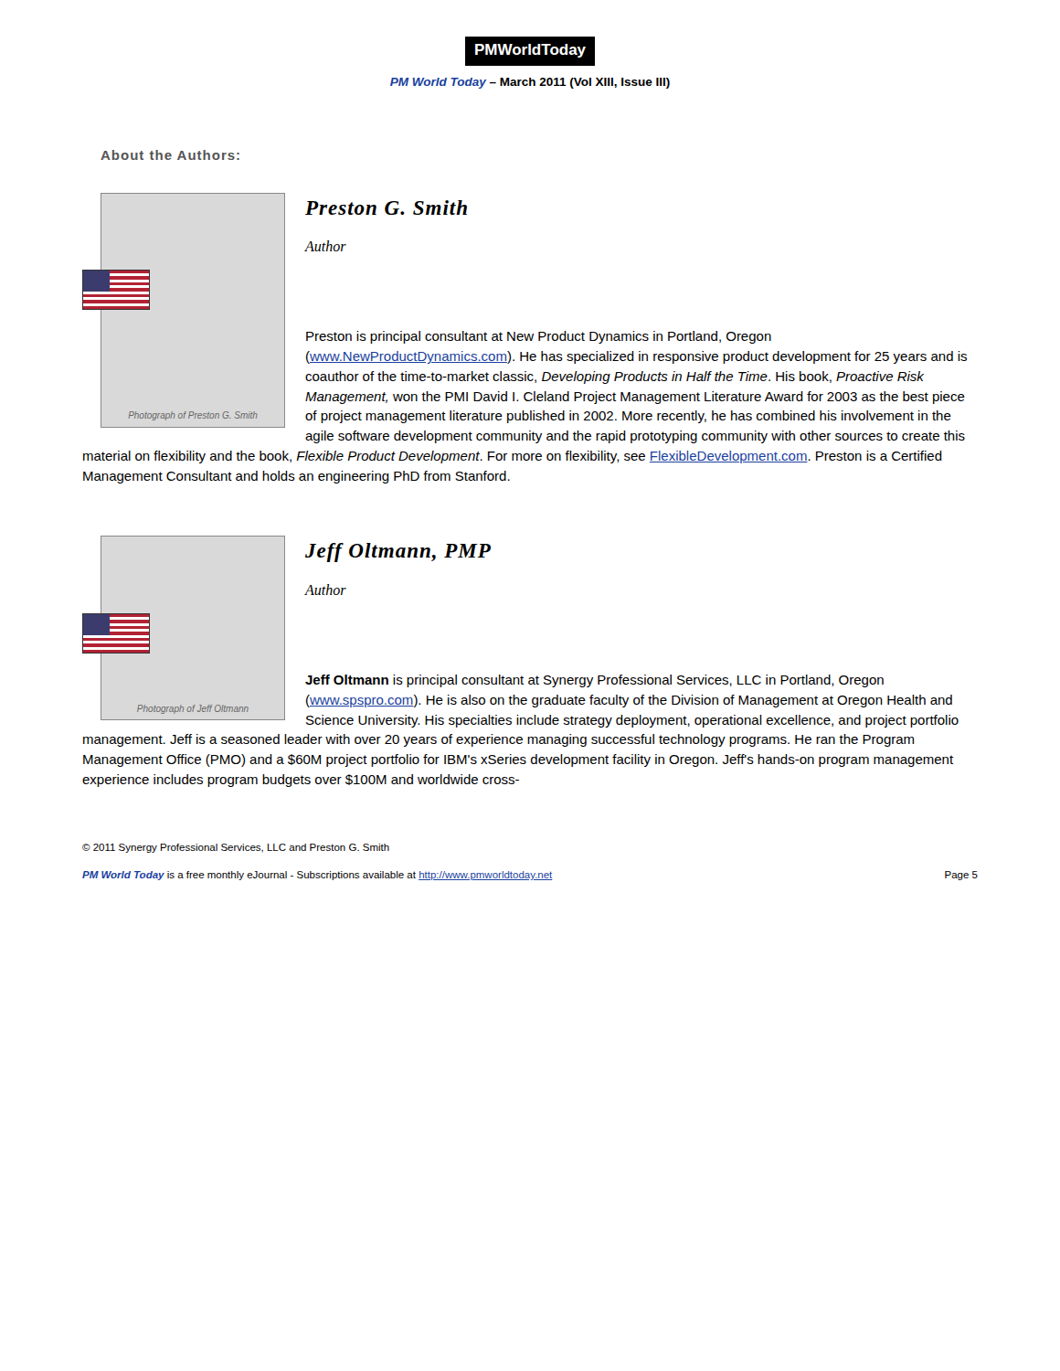PM World Today
PM World Today – March 2011 (Vol XIII, Issue III)
About the Authors:
Photograph of Preston G. Smith
Preston G. Smith
Author
Preston is principal consultant at New Product Dynamics in Portland, Oregon (www.NewProductDynamics.com). He has specialized in responsive product development for 25 years and is coauthor of the time-to-market classic, Developing Products in Half the Time. His book, Proactive Risk Management, won the PMI David I. Cleland Project Management Literature Award for 2003 as the best piece of project management literature published in 2002. More recently, he has combined his involvement in the agile software development community and the rapid prototyping community with other sources to create this material on flexibility and the book, Flexible Product Development. For more on flexibility, see FlexibleDevelopment.com. Preston is a Certified Management Consultant and holds an engineering PhD from Stanford.
Photograph of Jeff Oltmann
Jeff Oltmann, PMP
Author
Jeff Oltmann is principal consultant at Synergy Professional Services, LLC in Portland, Oregon (www.spspro.com). He is also on the graduate faculty of the Division of Management at Oregon Health and Science University. His specialties include strategy deployment, operational excellence, and project portfolio management. Jeff is a seasoned leader with over 20 years of experience managing successful technology programs. He ran the Program Management Office (PMO) and a $60M project portfolio for IBM's xSeries development facility in Oregon. Jeff's hands-on program management experience includes program budgets over $100M and worldwide cross-
© 2011 Synergy Professional Services, LLC and Preston G. Smith
PM World Today is a free monthly eJournal - Subscriptions available at http://www.pmworldtoday.net
Page 5